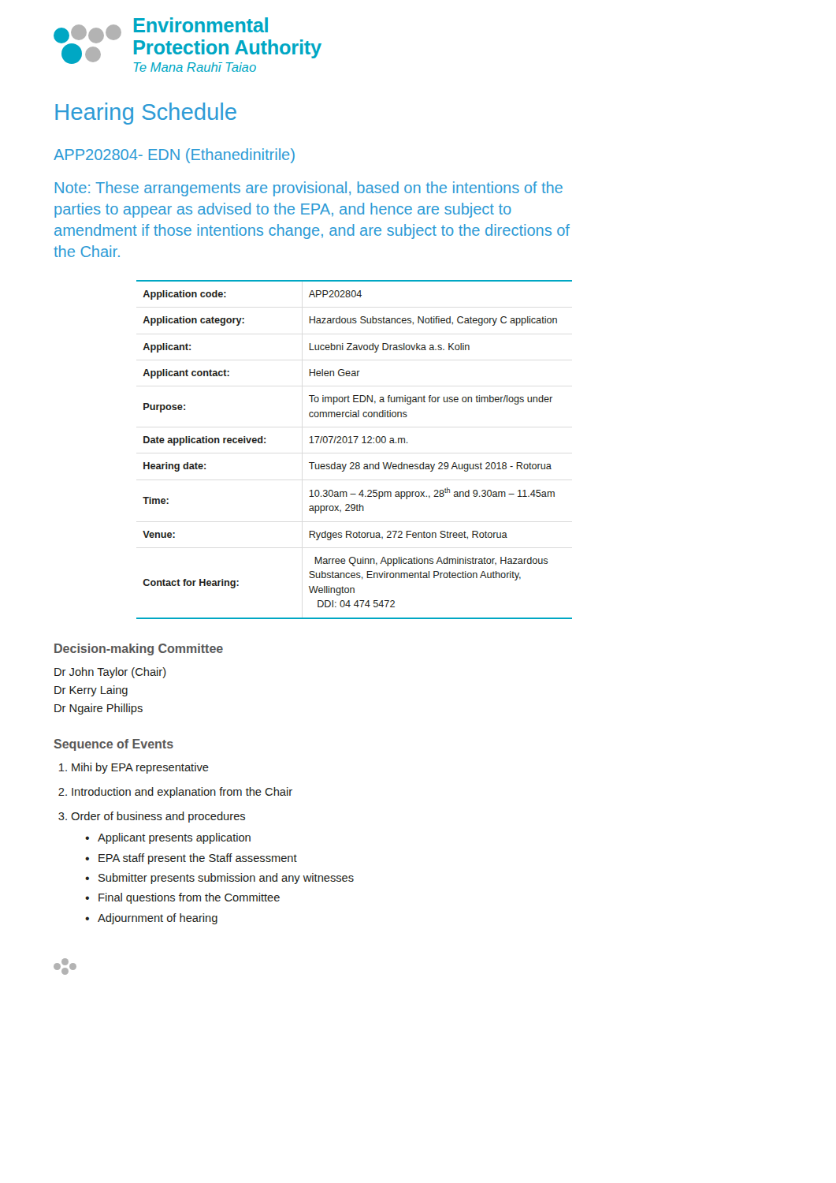Environmental
Protection Authority
Te Mana Rauhī Taiao
Hearing Schedule
APP202804- EDN (Ethanedinitrile)
Note: These arrangements are provisional, based on the intentions of the parties to appear as advised to the EPA, and hence are subject to amendment if those intentions change, and are subject to the directions of the Chair.
| Application code: | APP202804 |
| Application category: | Hazardous Substances, Notified, Category C application |
| Applicant: | Lucebni Zavody Draslovka a.s. Kolin |
| Applicant contact: | Helen Gear |
| Purpose: | To import EDN, a fumigant for use on timber/logs under commercial conditions |
| Date application received: | 17/07/2017 12:00 a.m. |
| Hearing date: | Tuesday 28 and Wednesday 29 August 2018 - Rotorua |
| Time: | 10.30am – 4.25pm approx., 28 th and 9.30am – 11.45am approx, 29th |
| Venue: | Rydges Rotorua, 272 Fenton Street, Rotorua |
| Contact for Hearing: | Marree Quinn, Applications Administrator, Hazardous Substances, Environmental Protection Authority, Wellington DDI: 04 474 5472 |
Decision-making Committee
Dr John Taylor (Chair)
Dr Kerry Laing
Dr Ngaire Phillips
Sequence of Events
Mihi by EPA representative
Introduction and explanation from the Chair
Order of business and procedures
Applicant presents application
EPA staff present the Staff assessment
Submitter presents submission and any witnesses
Final questions from the Committee
Adjournment of hearing